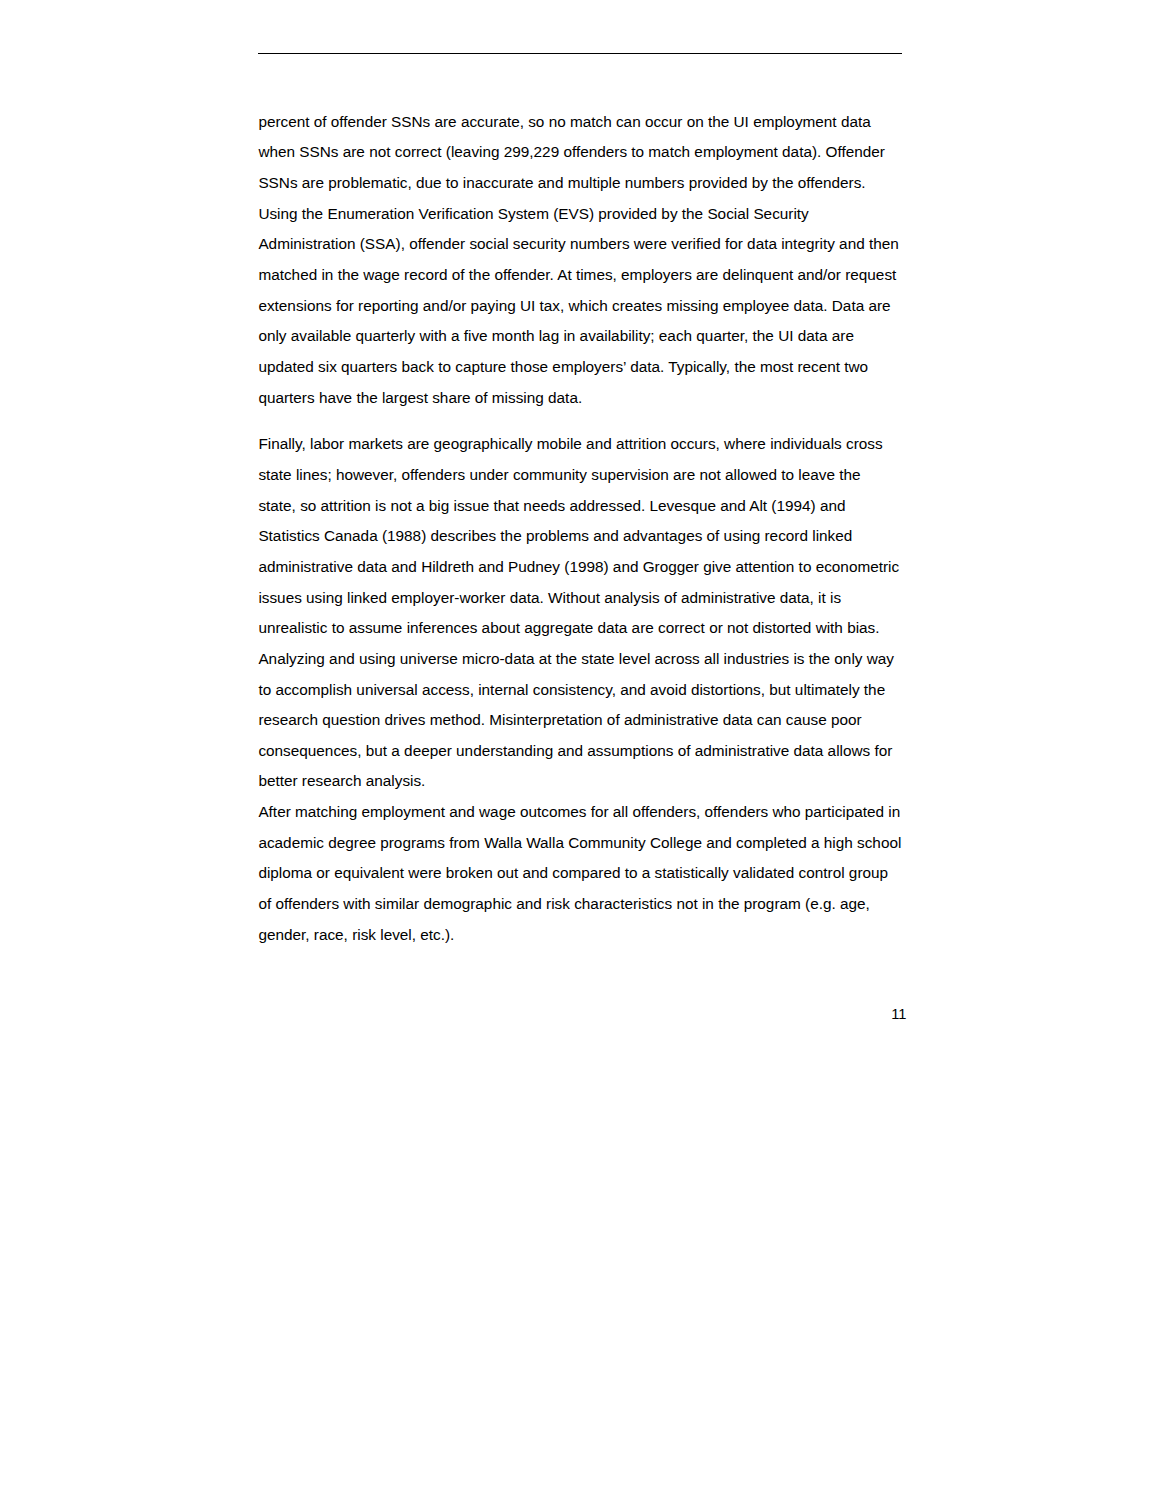percent of offender SSNs are accurate, so no match can occur on the UI employment data when SSNs are not correct (leaving 299,229 offenders to match employment data). Offender SSNs are problematic, due to inaccurate and multiple numbers provided by the offenders. Using the Enumeration Verification System (EVS) provided by the Social Security Administration (SSA), offender social security numbers were verified for data integrity and then matched in the wage record of the offender. At times, employers are delinquent and/or request extensions for reporting and/or paying UI tax, which creates missing employee data. Data are only available quarterly with a five month lag in availability; each quarter, the UI data are updated six quarters back to capture those employers’ data. Typically, the most recent two quarters have the largest share of missing data.
Finally, labor markets are geographically mobile and attrition occurs, where individuals cross state lines; however, offenders under community supervision are not allowed to leave the state, so attrition is not a big issue that needs addressed. Levesque and Alt (1994) and Statistics Canada (1988) describes the problems and advantages of using record linked administrative data and Hildreth and Pudney (1998) and Grogger give attention to econometric issues using linked employer-worker data. Without analysis of administrative data, it is unrealistic to assume inferences about aggregate data are correct or not distorted with bias. Analyzing and using universe micro-data at the state level across all industries is the only way to accomplish universal access, internal consistency, and avoid distortions, but ultimately the research question drives method. Misinterpretation of administrative data can cause poor consequences, but a deeper understanding and assumptions of administrative data allows for better research analysis.
After matching employment and wage outcomes for all offenders, offenders who participated in academic degree programs from Walla Walla Community College and completed a high school diploma or equivalent were broken out and compared to a statistically validated control group of offenders with similar demographic and risk characteristics not in the program (e.g. age, gender, race, risk level, etc.).
11